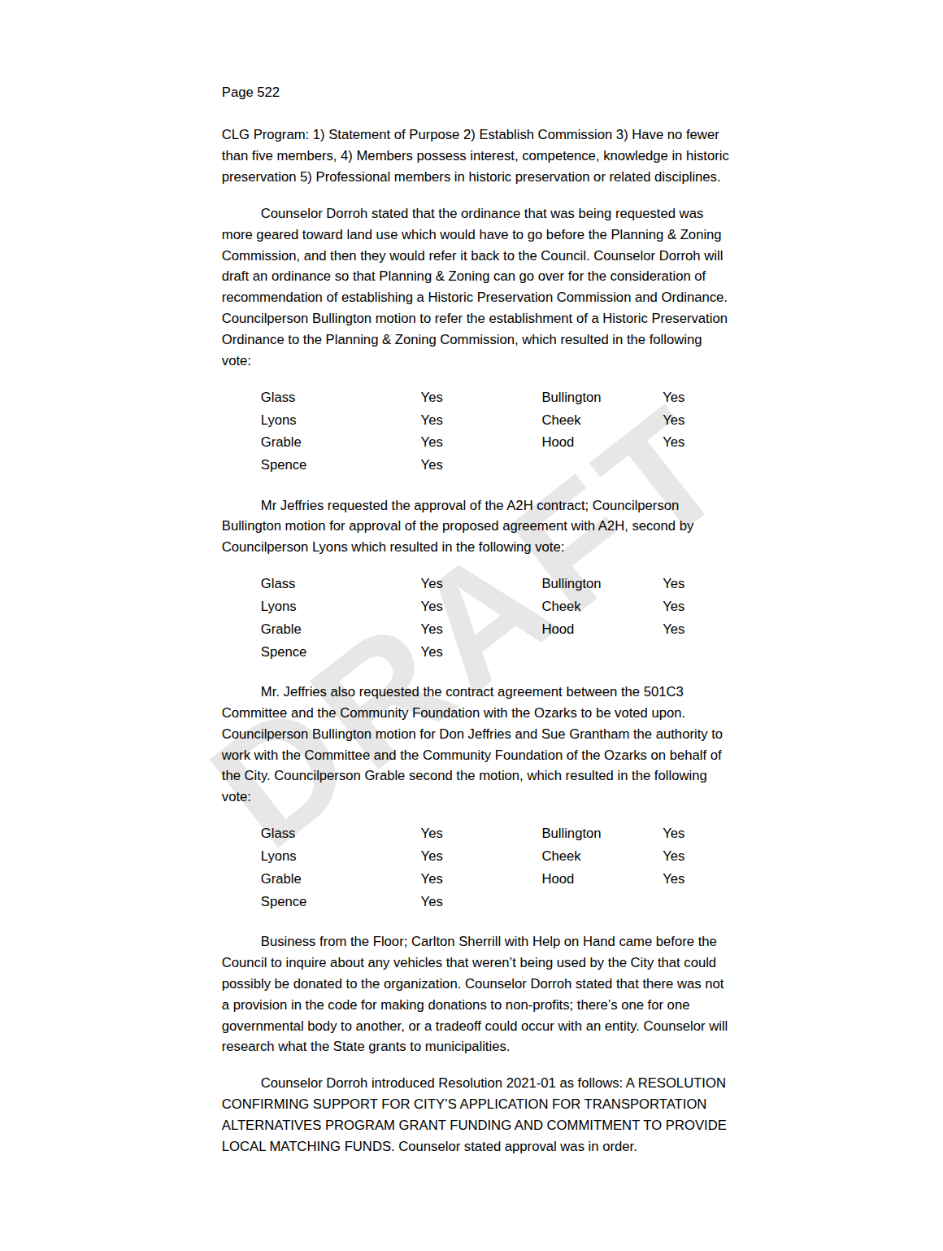DRAFT
Page 522
CLG Program: 1) Statement of Purpose 2) Establish Commission 3) Have no fewer than five members, 4) Members possess interest, competence, knowledge in historic preservation 5) Professional members in historic preservation or related disciplines.
Counselor Dorroh stated that the ordinance that was being requested was more geared toward land use which would have to go before the Planning & Zoning Commission, and then they would refer it back to the Council. Counselor Dorroh will draft an ordinance so that Planning & Zoning can go over for the consideration of recommendation of establishing a Historic Preservation Commission and Ordinance. Councilperson Bullington motion to refer the establishment of a Historic Preservation Ordinance to the Planning & Zoning Commission, which resulted in the following vote:
| Glass | Yes | Bullington | Yes |
| Lyons | Yes | Cheek | Yes |
| Grable | Yes | Hood | Yes |
| Spence | Yes | | |
Mr Jeffries requested the approval of the A2H contract; Councilperson Bullington motion for approval of the proposed agreement with A2H, second by Councilperson Lyons which resulted in the following vote:
| Glass | Yes | Bullington | Yes |
| Lyons | Yes | Cheek | Yes |
| Grable | Yes | Hood | Yes |
| Spence | Yes | | |
Mr. Jeffries also requested the contract agreement between the 501C3 Committee and the Community Foundation with the Ozarks to be voted upon. Councilperson Bullington motion for Don Jeffries and Sue Grantham the authority to work with the Committee and the Community Foundation of the Ozarks on behalf of the City. Councilperson Grable second the motion, which resulted in the following vote:
| Glass | Yes | Bullington | Yes |
| Lyons | Yes | Cheek | Yes |
| Grable | Yes | Hood | Yes |
| Spence | Yes | | |
Business from the Floor; Carlton Sherrill with Help on Hand came before the Council to inquire about any vehicles that weren’t being used by the City that could possibly be donated to the organization. Counselor Dorroh stated that there was not a provision in the code for making donations to non-profits; there’s one for one governmental body to another, or a tradeoff could occur with an entity. Counselor will research what the State grants to municipalities.
Counselor Dorroh introduced Resolution 2021-01 as follows: A RESOLUTION CONFIRMING SUPPORT FOR CITY’S APPLICATION FOR TRANSPORTATION ALTERNATIVES PROGRAM GRANT FUNDING AND COMMITMENT TO PROVIDE LOCAL MATCHING FUNDS. Counselor stated approval was in order.